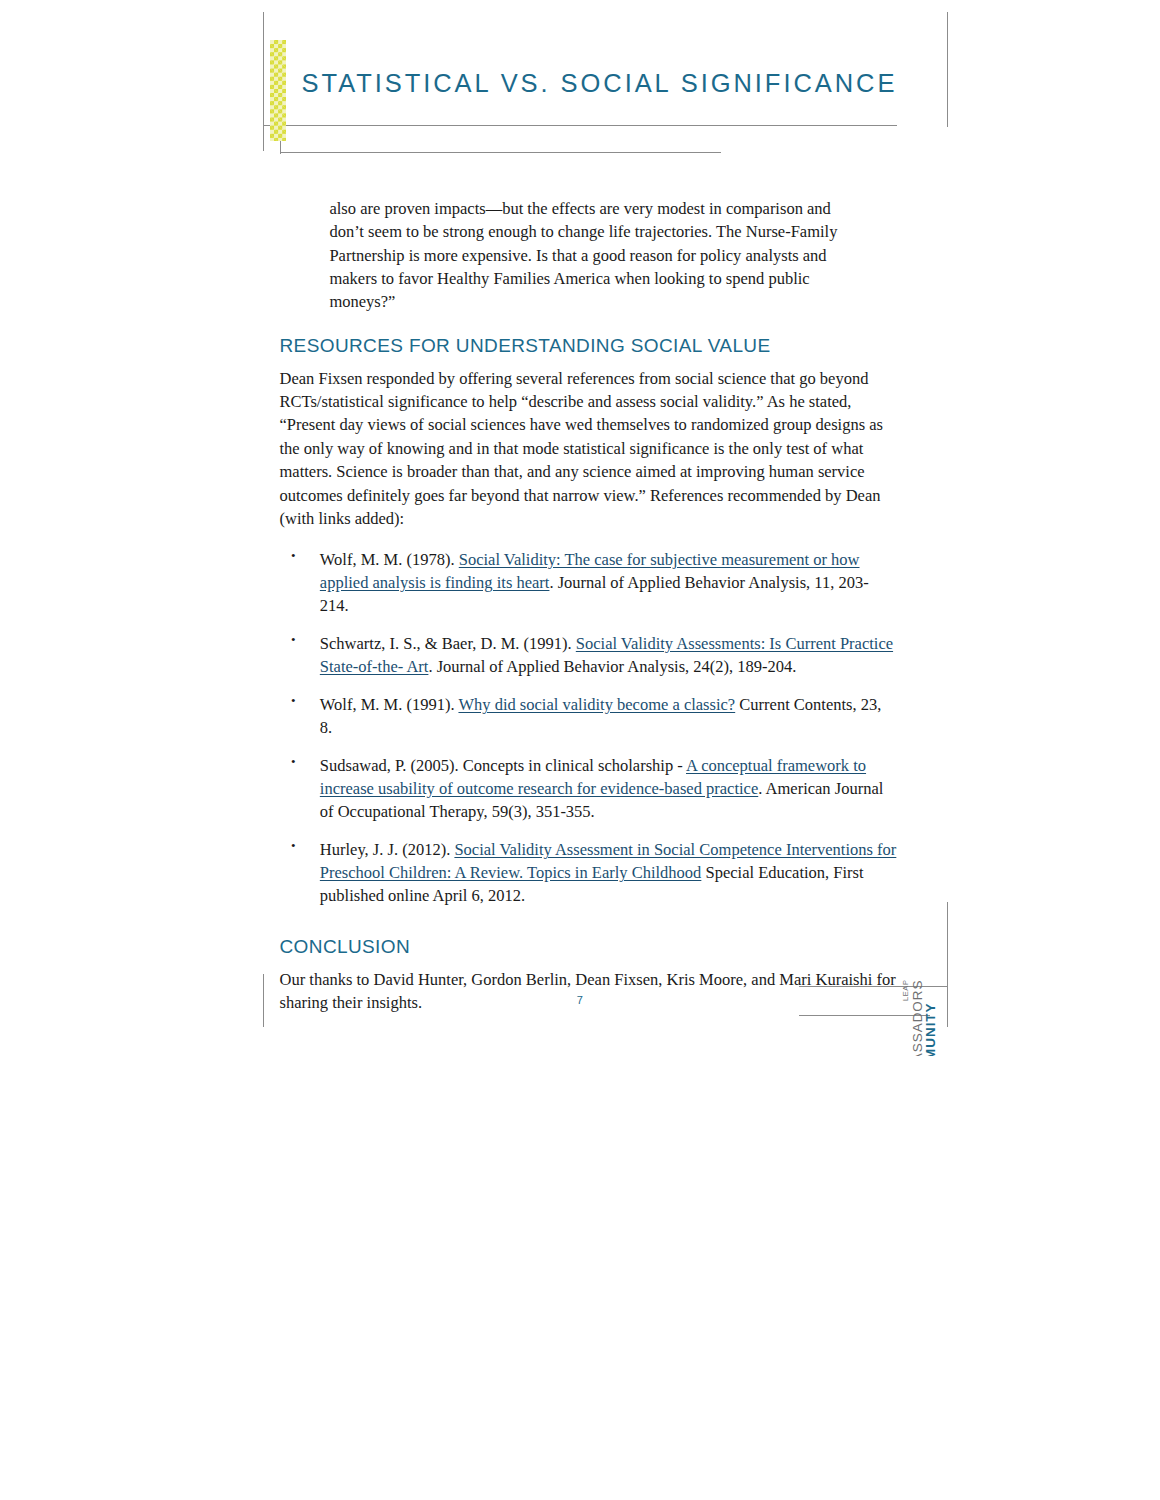Statistical vs. Social Significance
also are proven impacts—but the effects are very modest in comparison and don’t seem to be strong enough to change life trajectories. The Nurse-Family Partnership is more expensive. Is that a good reason for policy analysts and makers to favor Healthy Families America when looking to spend public moneys?”
Resources for Understanding Social Value
Dean Fixsen responded by offering several references from social science that go beyond RCTs/statistical significance to help “describe and assess social validity.” As he stated, “Present day views of social sciences have wed themselves to randomized group designs as the only way of knowing and in that mode statistical significance is the only test of what matters. Science is broader than that, and any science aimed at improving human service outcomes definitely goes far beyond that narrow view.” References recommended by Dean (with links added):
Wolf, M. M. (1978). Social Validity: The case for subjective measurement or how applied analysis is finding its heart. Journal of Applied Behavior Analysis, 11, 203-214.
Schwartz, I. S., & Baer, D. M. (1991). Social Validity Assessments: Is Current Practice State-of-the- Art. Journal of Applied Behavior Analysis, 24(2), 189-204.
Wolf, M. M. (1991). Why did social validity become a classic? Current Contents, 23, 8.
Sudsawad, P. (2005). Concepts in clinical scholarship - A conceptual framework to increase usability of outcome research for evidence-based practice. American Journal of Occupational Therapy, 59(3), 351-355.
Hurley, J. J. (2012). Social Validity Assessment in Social Competence Interventions for Preschool Children: A Review. Topics in Early Childhood Special Education, First published online April 6, 2012.
Conclusion
Our thanks to David Hunter, Gordon Berlin, Dean Fixsen, Kris Moore, and Mari Kuraishi for sharing their insights.
LEAP AMBASSADORS COMMUNITY
7